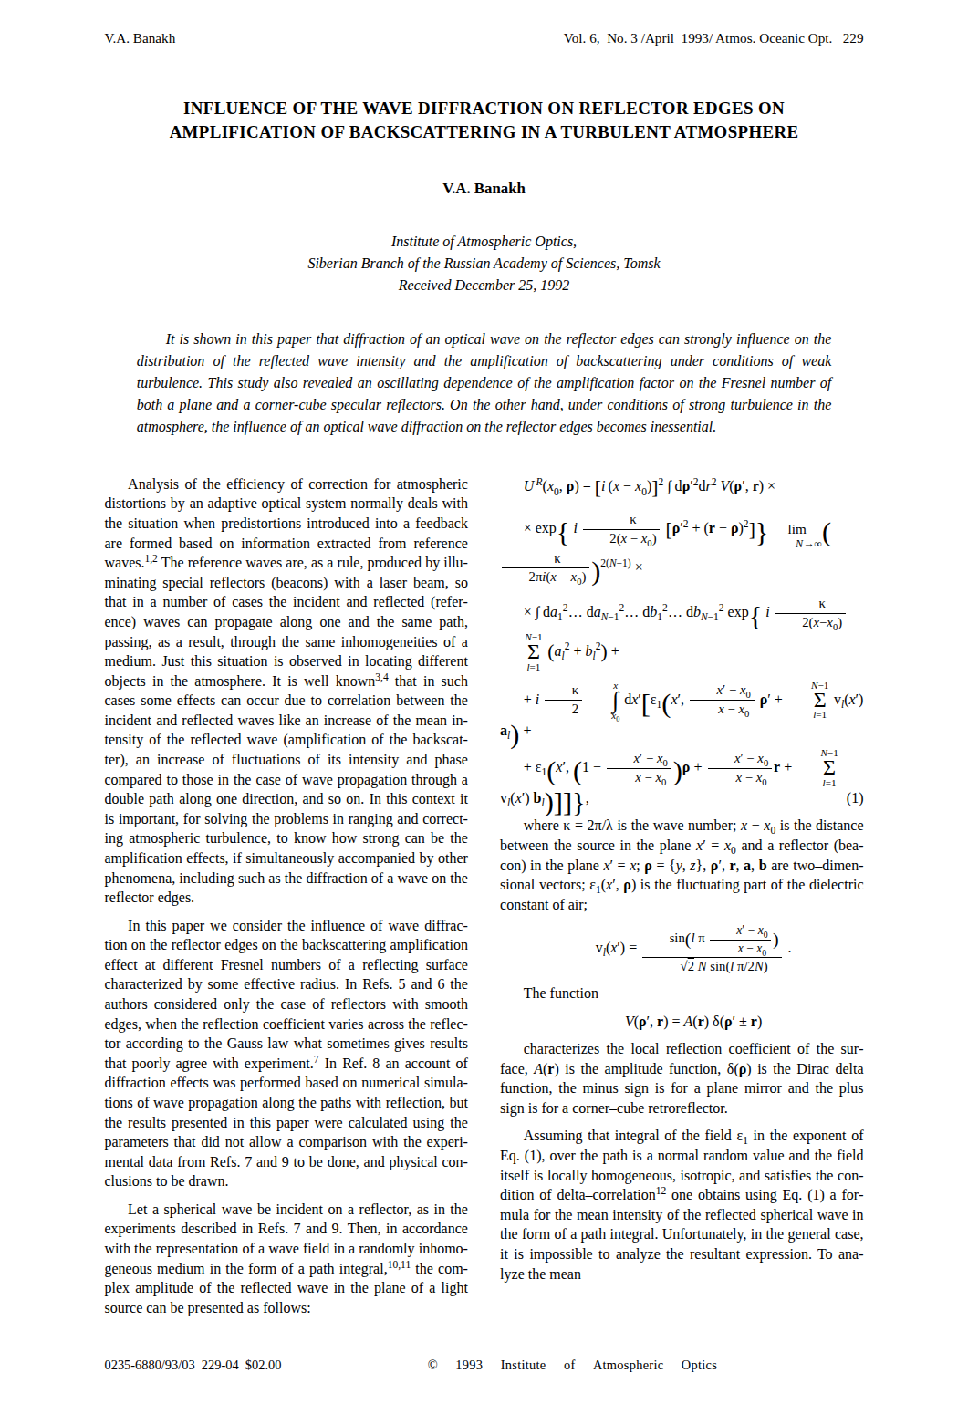V.A. Banakh Vol. 6, No. 3 /April 1993/ Atmos. Oceanic Opt. 229
Influence of the wave diffraction on reflector edges on
amplification of backscattering in a turbulent atmosphere
V.A. Banakh
Institute of Atmospheric Optics,
Siberian Branch of the Russian Academy of Sciences, Tomsk
Received December 25, 1992
It is shown in this paper that diffraction of an optical wave on the reflector edges can strongly influence on the distribution of the reflected wave intensity and the amplification of backscattering under conditions of weak turbulence. This study also revealed an oscillating dependence of the amplification factor on the Fresnel number of both a plane and a corner-cube specular reflectors. On the other hand, under conditions of strong turbulence in the atmosphere, the influence of an optical wave diffraction on the reflector edges becomes inessential.
Analysis of the efficiency of correction for atmospheric distortions by an adaptive optical system normally deals with the situation when predistortions introduced into a feedback are formed based on information extracted from reference waves.1,2 The reference waves are, as a rule, produced by illuminating special reflectors (beacons) with a laser beam, so that in a number of cases the incident and reflected (reference) waves can propagate along one and the same path, passing, as a result, through the same inhomogeneities of a medium. Just this situation is observed in locating different objects in the atmosphere. It is well known3,4 that in such cases some effects can occur due to correlation between the incident and reflected waves like an increase of the mean intensity of the reflected wave (amplification of the backscatter), an increase of fluctuations of its intensity and phase compared to those in the case of wave propagation through a double path along one direction, and so on. In this context it is important, for solving the problems in ranging and correcting atmospheric turbulence, to know how strong can be the amplification effects, if simultaneously accompanied by other phenomena, including such as the diffraction of a wave on the reflector edges.
In this paper we consider the influence of wave diffraction on the reflector edges on the backscattering amplification effect at different Fresnel numbers of a reflecting surface characterized by some effective radius. In Refs. 5 and 6 the authors considered only the case of reflectors with smooth edges, when the reflection coefficient varies across the reflector according to the Gauss law what sometimes gives results that poorly agree with experiment.7 In Ref. 8 an account of diffraction effects was performed based on numerical simulations of wave propagation along the paths with reflection, but the results presented in this paper were calculated using the parameters that did not allow a comparison with the experimental data from Refs. 7 and 9 to be done, and physical conclusions to be drawn.
Let a spherical wave be incident on a reflector, as in the experiments described in Refs. 7 and 9. Then, in accordance with the representation of a wave field in a randomly inhomogeneous medium in the form of a path integral,10,11 the complex amplitude of the reflected wave in the plane of a light source can be presented as follows:
U R(x0, ρ) = [i (x − x0)]2 ∫ dρ′2dr2 V(ρ′, r) ×
× exp{ i κ 2(x − x0) [ρ′2 + (r − ρ)2]} limN→∞(κ 2πi(x − x0))2(N−1) ×
× ∫ da12… daN−12… db12… dbN−12 exp{ i κ 2(x−x0) N−1 Σl=1 (al2 + bl2) +
+ i κ 2 x∫x0 dx′[ε1(x′, x′ − x0 x − x0 ρ′ + N−1 Σl=1 vl(x′) al) +
+ ε1(x′, (1 − x′ − x0 x − x0) ρ + x′ − x0 x − x0 r + N−1 Σl=1 vl(x′) bl)]]}, (1)
where κ = 2π/λ is the wave number; x − x0 is the distance between the source in the plane x′ = x0 and a reflector (beacon) in the plane x′ = x; ρ = {y, z}, ρ′, r, a, b are two–dimensional vectors; ε1(x′, ρ) is the fluctuating part of the dielectric constant of air;
vl(x′) = sin(l π x′ − x0 x − x0)√2 N sin(l π/2N) .
The function
V(ρ′, r) = A(r) δ(ρ′ ± r)
characterizes the local reflection coefficient of the surface, A(r) is the amplitude function, δ(ρ) is the Dirac delta function, the minus sign is for a plane mirror and the plus sign is for a corner–cube retroreflector.
Assuming that integral of the field ε1 in the exponent of Eq. (1), over the path is a normal random value and the field itself is locally homogeneous, isotropic, and satisfies the condition of delta–correlation12 one obtains using Eq. (1) a formula for the mean intensity of the reflected spherical wave in the form of a path integral. Unfortunately, in the general case, it is impossible to analyze the resultant expression. To analyze the mean
0235-6880/93/03 229-04 $02.00 © 1993 Institute of Atmospheric Optics